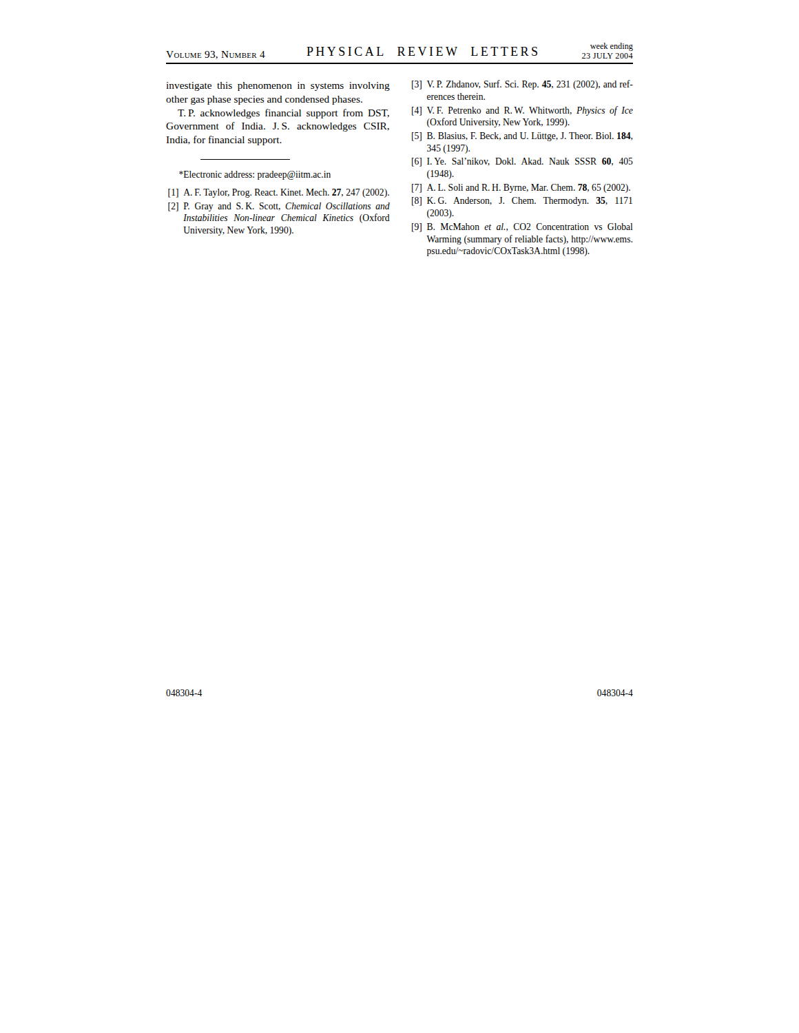Volume 93, Number 4
PHYSICAL REVIEW LETTERS
week ending
23 JULY 2004
investigate this phenomenon in systems involving other gas phase species and condensed phases.
T. P. acknowledges financial support from DST, Government of India. J. S. acknowledges CSIR, India, for financial support.
*Electronic address: pradeep@iitm.ac.in
[1] A. F. Taylor, Prog. React. Kinet. Mech. 27, 247 (2002).
[2] P. Gray and S. K. Scott, Chemical Oscillations and Instabilities Non-linear Chemical Kinetics (Oxford University, New York, 1990).
[3] V. P. Zhdanov, Surf. Sci. Rep. 45, 231 (2002), and references therein.
[4] V. F. Petrenko and R. W. Whitworth, Physics of Ice (Oxford University, New York, 1999).
[5] B. Blasius, F. Beck, and U. Lüttge, J. Theor. Biol. 184, 345 (1997).
[6] I. Ye. Sal’nikov, Dokl. Akad. Nauk SSSR 60, 405 (1948).
[7] A. L. Soli and R. H. Byrne, Mar. Chem. 78, 65 (2002).
[8] K. G. Anderson, J. Chem. Thermodyn. 35, 1171 (2003).
[9] B. McMahon et al., CO2 Concentration vs Global Warming (summary of reliable facts), http://www.ems.psu.edu/~radovic/COxTask3A.html (1998).
048304-4
048304-4